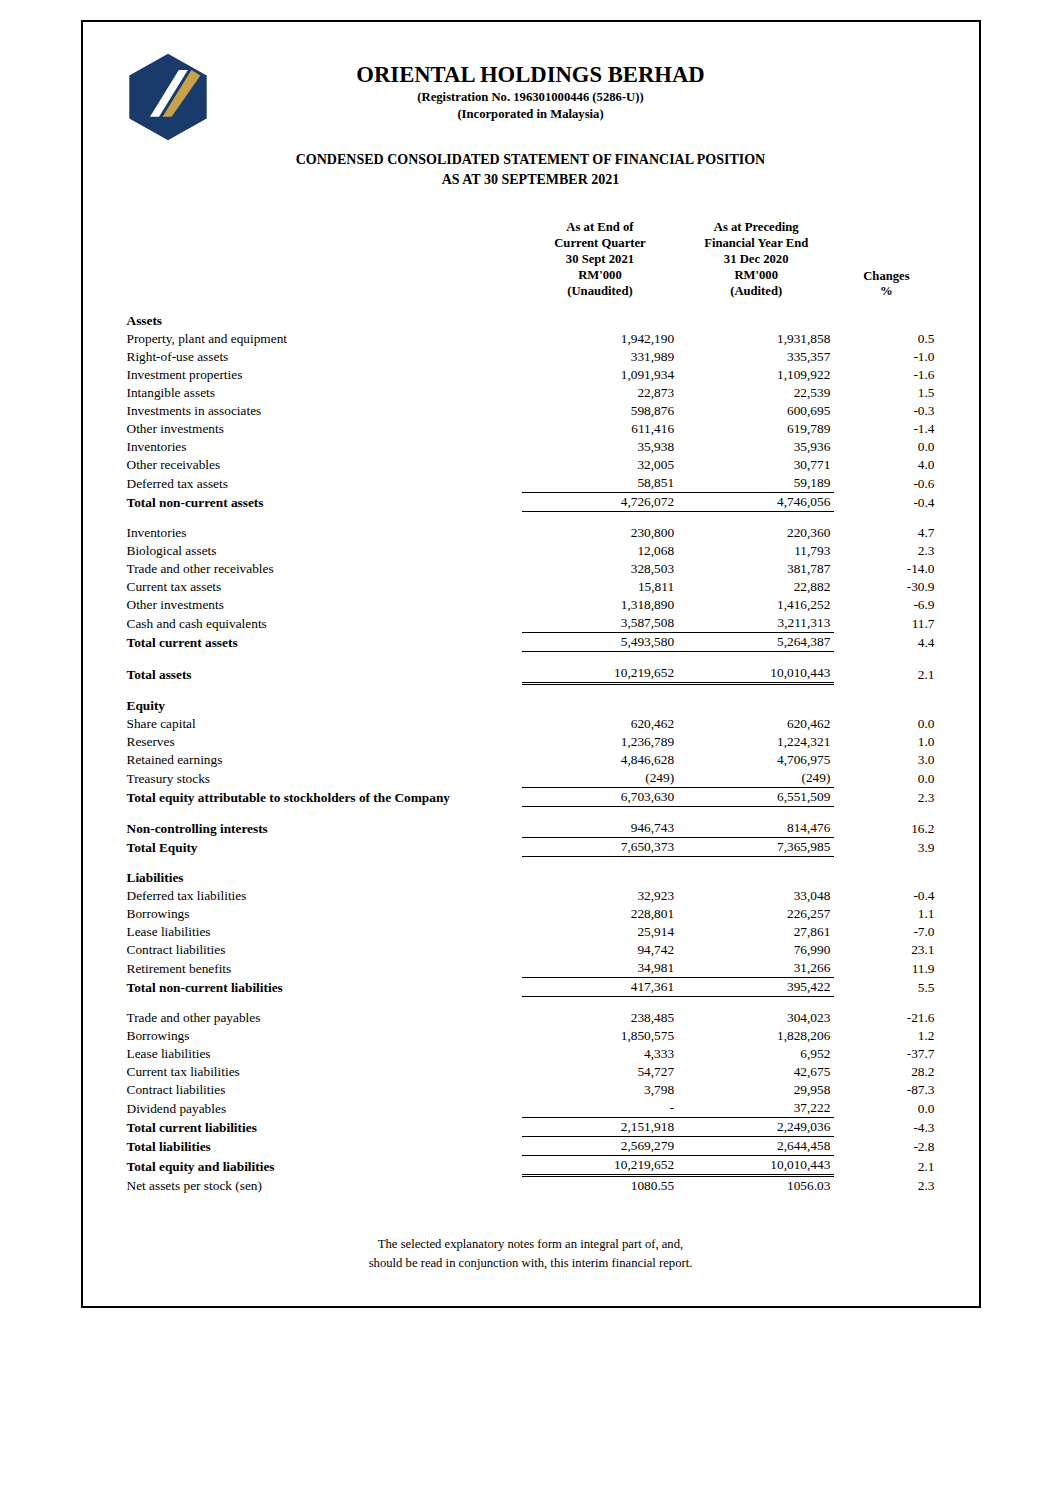ORIENTAL HOLDINGS BERHAD
(Registration No. 196301000446 (5286-U))
(Incorporated in Malaysia)
CONDENSED CONSOLIDATED STATEMENT OF FINANCIAL POSITION
AS AT 30 SEPTEMBER 2021
| | As at End of Current Quarter 30 Sept 2021 RM'000 (Unaudited) | As at Preceding Financial Year End 31 Dec 2020 RM'000 (Audited) | Changes % |
| --- | --- | --- | --- |
| Assets | | | |
| Property, plant and equipment | 1,942,190 | 1,931,858 | 0.5 |
| Right-of-use assets | 331,989 | 335,357 | -1.0 |
| Investment properties | 1,091,934 | 1,109,922 | -1.6 |
| Intangible assets | 22,873 | 22,539 | 1.5 |
| Investments in associates | 598,876 | 600,695 | -0.3 |
| Other investments | 611,416 | 619,789 | -1.4 |
| Inventories | 35,938 | 35,936 | 0.0 |
| Other receivables | 32,005 | 30,771 | 4.0 |
| Deferred tax assets | 58,851 | 59,189 | -0.6 |
| Total non-current assets | 4,726,072 | 4,746,056 | -0.4 |
| Inventories | 230,800 | 220,360 | 4.7 |
| Biological assets | 12,068 | 11,793 | 2.3 |
| Trade and other receivables | 328,503 | 381,787 | -14.0 |
| Current tax assets | 15,811 | 22,882 | -30.9 |
| Other investments | 1,318,890 | 1,416,252 | -6.9 |
| Cash and cash equivalents | 3,587,508 | 3,211,313 | 11.7 |
| Total current assets | 5,493,580 | 5,264,387 | 4.4 |
| Total assets | 10,219,652 | 10,010,443 | 2.1 |
| Equity | | | |
| Share capital | 620,462 | 620,462 | 0.0 |
| Reserves | 1,236,789 | 1,224,321 | 1.0 |
| Retained earnings | 4,846,628 | 4,706,975 | 3.0 |
| Treasury stocks | (249) | (249) | 0.0 |
| Total equity attributable to stockholders of the Company | 6,703,630 | 6,551,509 | 2.3 |
| Non-controlling interests | 946,743 | 814,476 | 16.2 |
| Total Equity | 7,650,373 | 7,365,985 | 3.9 |
| Liabilities | | | |
| Deferred tax liabilities | 32,923 | 33,048 | -0.4 |
| Borrowings | 228,801 | 226,257 | 1.1 |
| Lease liabilities | 25,914 | 27,861 | -7.0 |
| Contract liabilities | 94,742 | 76,990 | 23.1 |
| Retirement benefits | 34,981 | 31,266 | 11.9 |
| Total non-current liabilities | 417,361 | 395,422 | 5.5 |
| Trade and other payables | 238,485 | 304,023 | -21.6 |
| Borrowings | 1,850,575 | 1,828,206 | 1.2 |
| Lease liabilities | 4,333 | 6,952 | -37.7 |
| Current tax liabilities | 54,727 | 42,675 | 28.2 |
| Contract liabilities | 3,798 | 29,958 | -87.3 |
| Dividend payables | - | 37,222 | 0.0 |
| Total current liabilities | 2,151,918 | 2,249,036 | -4.3 |
| Total liabilities | 2,569,279 | 2,644,458 | -2.8 |
| Total equity and liabilities | 10,219,652 | 10,010,443 | 2.1 |
| Net assets per stock (sen) | 1080.55 | 1056.03 | 2.3 |
The selected explanatory notes form an integral part of, and,
should be read in conjunction with, this interim financial report.